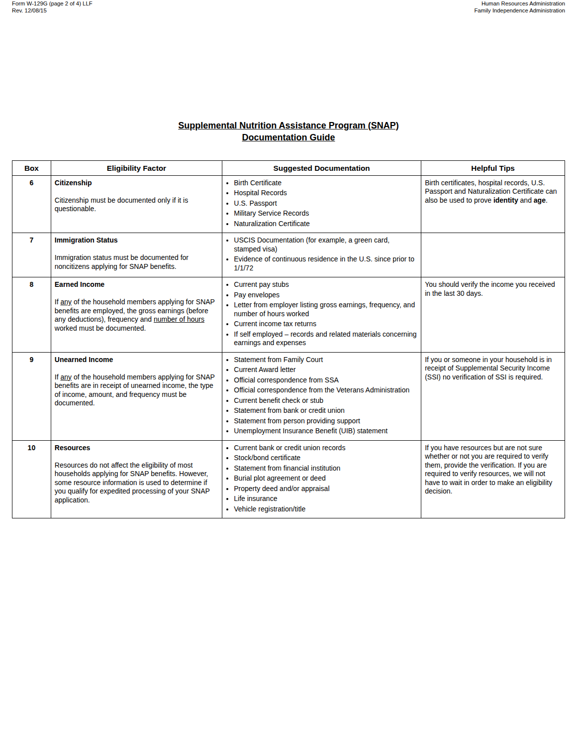Form W-129G (page 2 of 4) LLF
Rev. 12/08/15
Human Resources Administration
Family Independence Administration
Supplemental Nutrition Assistance Program (SNAP)
Documentation Guide
| Box | Eligibility Factor | Suggested Documentation | Helpful Tips |
| --- | --- | --- | --- |
| 6 | Citizenship Citizenship must be documented only if it is questionable. | Birth Certificate Hospital Records U.S. Passport Military Service Records Naturalization Certificate | Birth certificates, hospital records, U.S. Passport and Naturalization Certificate can also be used to prove identity and age . |
| 7 | Immigration Status Immigration status must be documented for noncitizens applying for SNAP benefits. | USCIS Documentation (for example, a green card, stamped visa) Evidence of continuous residence in the U.S. since prior to 1/1/72 | |
| 8 | Earned Income If any of the household members applying for SNAP benefits are employed, the gross earnings (before any deductions), frequency and number of hours worked must be documented. | Current pay stubs Pay envelopes Letter from employer listing gross earnings, frequency, and number of hours worked Current income tax returns If self employed – records and related materials concerning earnings and expenses | You should verify the income you received in the last 30 days. |
| 9 | Unearned Income If any of the household members applying for SNAP benefits are in receipt of unearned income, the type of income, amount, and frequency must be documented. | Statement from Family Court Current Award letter Official correspondence from SSA Official correspondence from the Veterans Administration Current benefit check or stub Statement from bank or credit union Statement from person providing support Unemployment Insurance Benefit (UIB) statement | If you or someone in your household is in receipt of Supplemental Security Income (SSI) no verification of SSI is required. |
| 10 | Resources Resources do not affect the eligibility of most households applying for SNAP benefits. However, some resource information is used to determine if you qualify for expedited processing of your SNAP application. | Current bank or credit union records Stock/bond certificate Statement from financial institution Burial plot agreement or deed Property deed and/or appraisal Life insurance Vehicle registration/title | If you have resources but are not sure whether or not you are required to verify them, provide the verification. If you are required to verify resources, we will not have to wait in order to make an eligibility decision. |